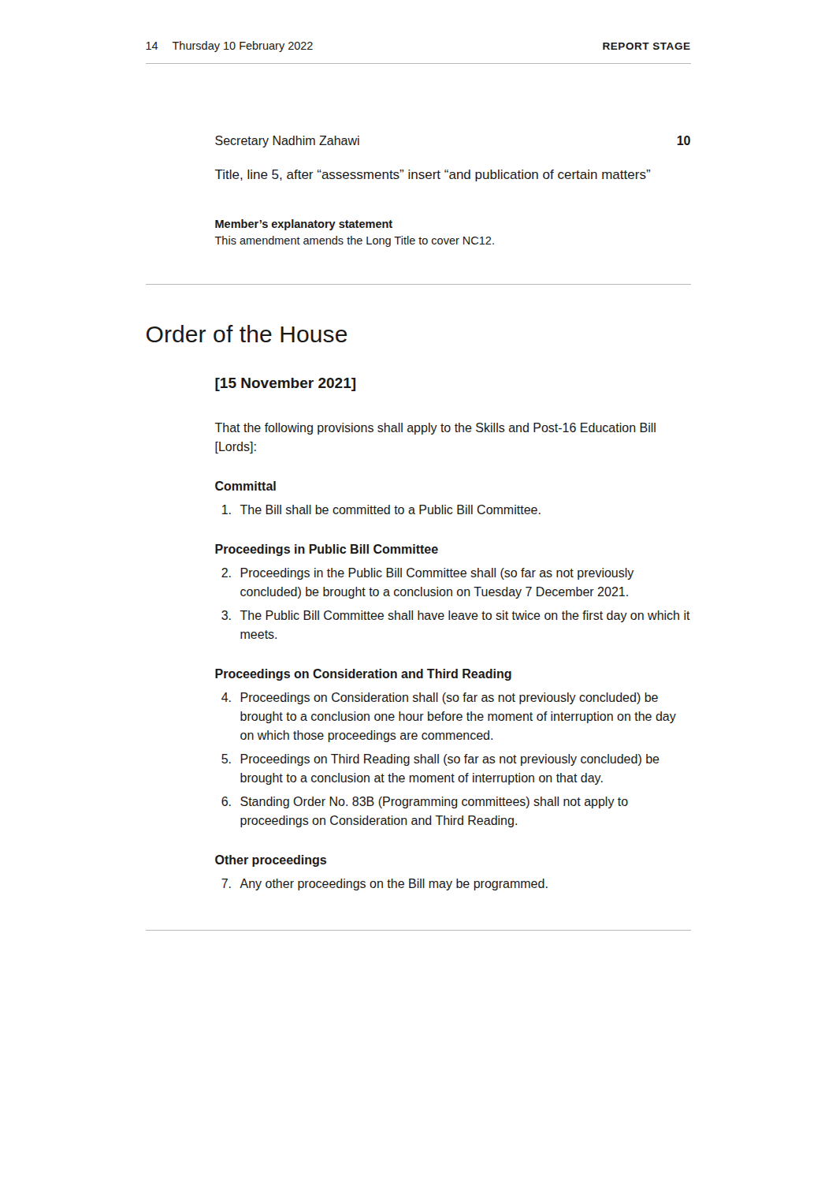14 Thursday 10 February 2022
Report Stage
Secretary Nadhim Zahawi 10
Title, line 5, after “assessments” insert “and publication of certain matters”
Member’s explanatory statement This amendment amends the Long Title to cover NC12.
Order of the House
[15 November 2021]
That the following provisions shall apply to the Skills and Post-16 Education Bill [Lords]:
Committal
The Bill shall be committed to a Public Bill Committee.
Proceedings in Public Bill Committee
Proceedings in the Public Bill Committee shall (so far as not previously concluded) be brought to a conclusion on Tuesday 7 December 2021.
The Public Bill Committee shall have leave to sit twice on the first day on which it meets.
Proceedings on Consideration and Third Reading
Proceedings on Consideration shall (so far as not previously concluded) be brought to a conclusion one hour before the moment of interruption on the day on which those proceedings are commenced.
Proceedings on Third Reading shall (so far as not previously concluded) be brought to a conclusion at the moment of interruption on that day.
Standing Order No. 83B (Programming committees) shall not apply to proceedings on Consideration and Third Reading.
Other proceedings
Any other proceedings on the Bill may be programmed.